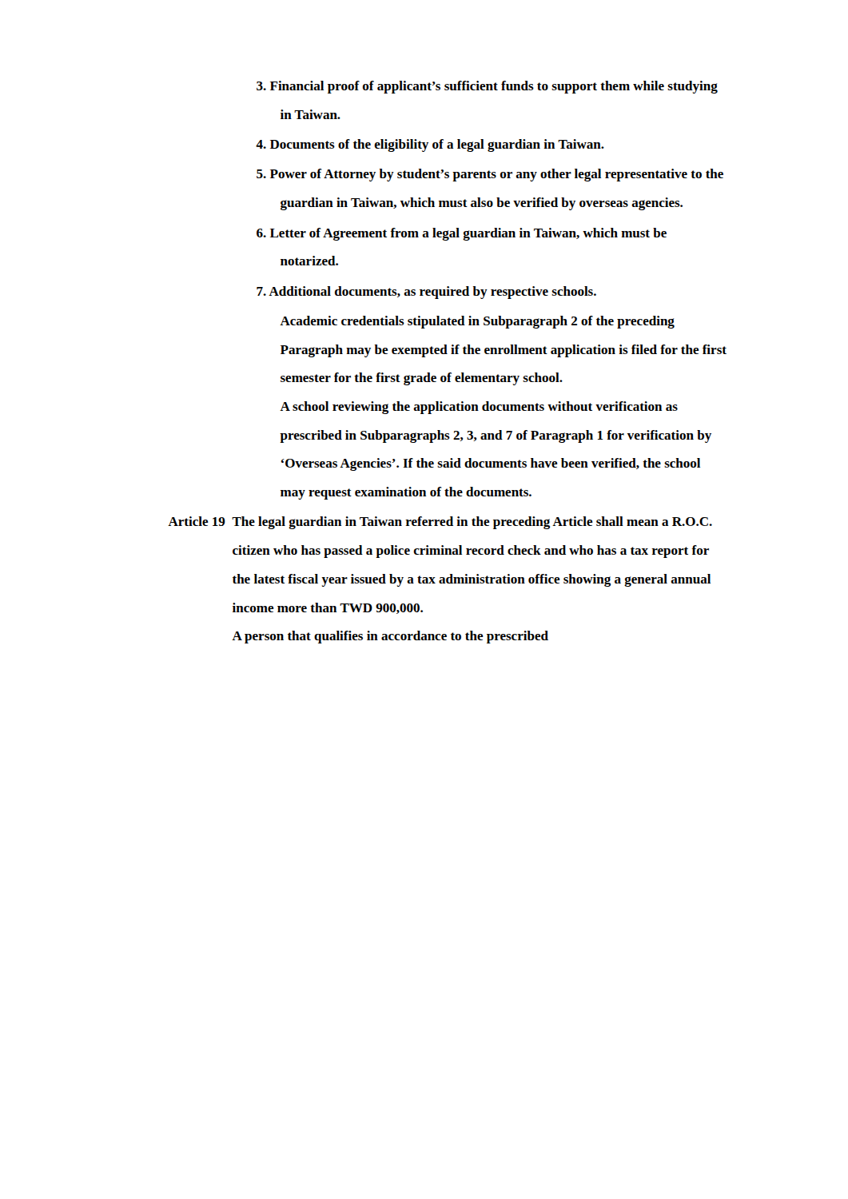3. Financial proof of applicant’s sufficient funds to support them while studying in Taiwan.
4. Documents of the eligibility of a legal guardian in Taiwan.
5. Power of Attorney by student’s parents or any other legal representative to the guardian in Taiwan, which must also be verified by overseas agencies.
6. Letter of Agreement from a legal guardian in Taiwan, which must be notarized.
7. Additional documents, as required by respective schools.
Academic credentials stipulated in Subparagraph 2 of the preceding Paragraph may be exempted if the enrollment application is filed for the first semester for the first grade of elementary school.
A school reviewing the application documents without verification as prescribed in Subparagraphs 2, 3, and 7 of Paragraph 1 for verification by ‘Overseas Agencies’. If the said documents have been verified, the school may request examination of the documents.
Article 19
The legal guardian in Taiwan referred in the preceding Article shall mean a R.O.C. citizen who has passed a police criminal record check and who has a tax report for the latest fiscal year issued by a tax administration office showing a general annual income more than TWD 900,000.
A person that qualifies in accordance to the prescribed